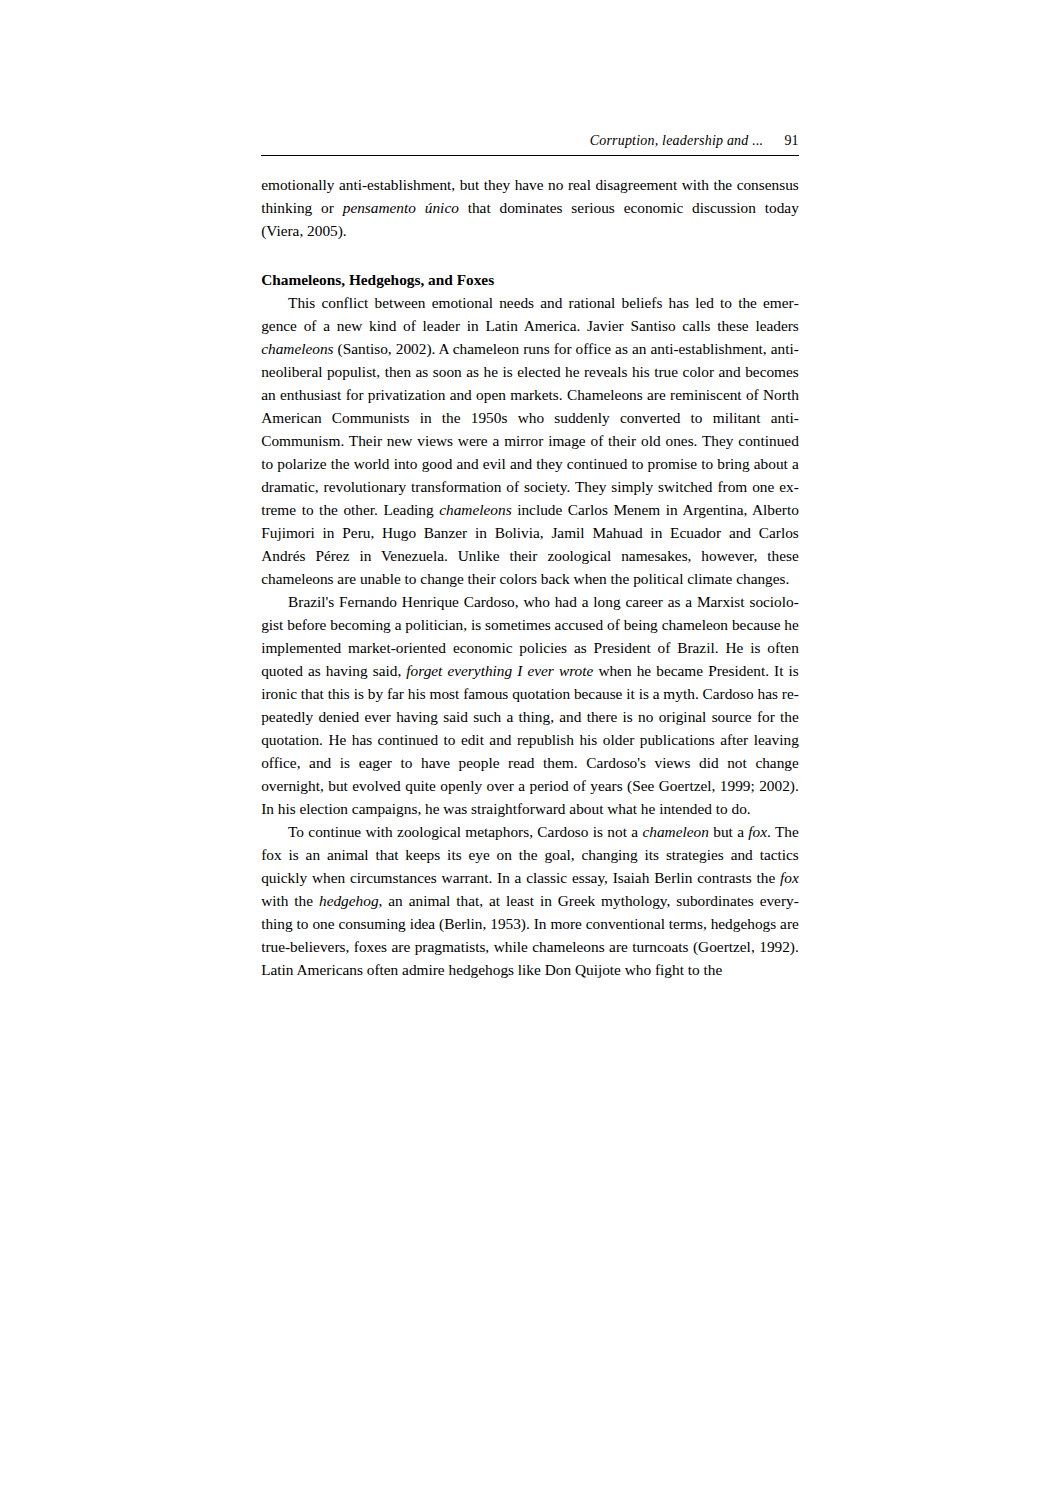Corruption, leadership and ... 91
emotionally anti-establishment, but they have no real disagreement with the consensus thinking or pensamento único that dominates serious economic discussion today (Viera, 2005).
Chameleons, Hedgehogs, and Foxes
This conflict between emotional needs and rational beliefs has led to the emergence of a new kind of leader in Latin America. Javier Santiso calls these leaders chameleons (Santiso, 2002). A chameleon runs for office as an anti-establishment, anti-neoliberal populist, then as soon as he is elected he reveals his true color and becomes an enthusiast for privatization and open markets. Chameleons are reminiscent of North American Communists in the 1950s who suddenly converted to militant anti-Communism. Their new views were a mirror image of their old ones. They continued to polarize the world into good and evil and they continued to promise to bring about a dramatic, revolutionary transformation of society. They simply switched from one extreme to the other. Leading chameleons include Carlos Menem in Argentina, Alberto Fujimori in Peru, Hugo Banzer in Bolivia, Jamil Mahuad in Ecuador and Carlos Andrés Pérez in Venezuela. Unlike their zoological namesakes, however, these chameleons are unable to change their colors back when the political climate changes.
Brazil's Fernando Henrique Cardoso, who had a long career as a Marxist sociologist before becoming a politician, is sometimes accused of being chameleon because he implemented market-oriented economic policies as President of Brazil. He is often quoted as having said, forget everything I ever wrote when he became President. It is ironic that this is by far his most famous quotation because it is a myth. Cardoso has repeatedly denied ever having said such a thing, and there is no original source for the quotation. He has continued to edit and republish his older publications after leaving office, and is eager to have people read them. Cardoso's views did not change overnight, but evolved quite openly over a period of years (See Goertzel, 1999; 2002). In his election campaigns, he was straightforward about what he intended to do.
To continue with zoological metaphors, Cardoso is not a chameleon but a fox. The fox is an animal that keeps its eye on the goal, changing its strategies and tactics quickly when circumstances warrant. In a classic essay, Isaiah Berlin contrasts the fox with the hedgehog, an animal that, at least in Greek mythology, subordinates everything to one consuming idea (Berlin, 1953). In more conventional terms, hedgehogs are true-believers, foxes are pragmatists, while chameleons are turncoats (Goertzel, 1992). Latin Americans often admire hedgehogs like Don Quijote who fight to the